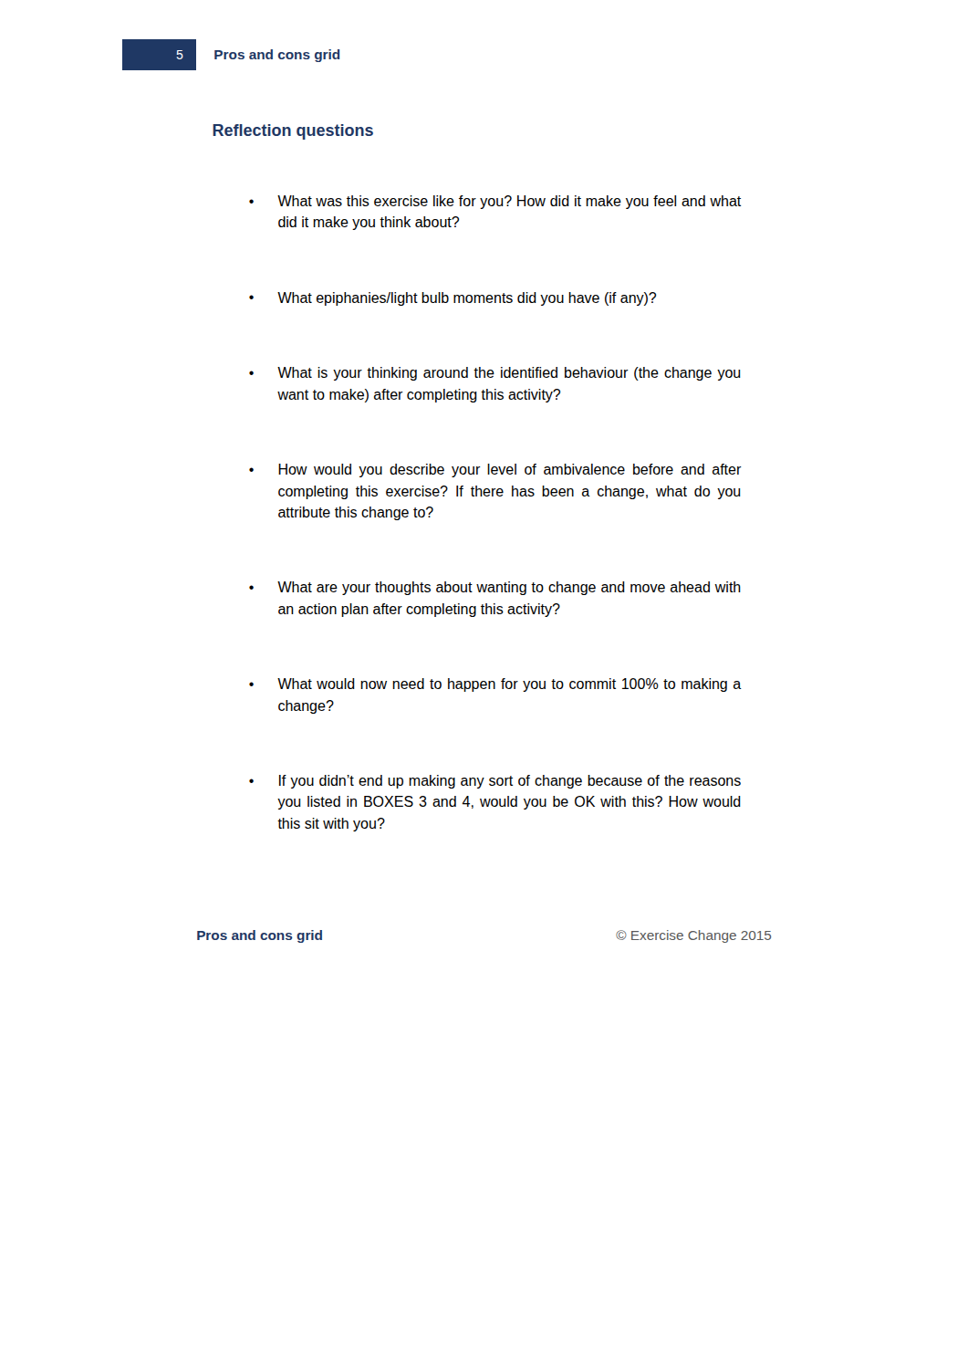5
Pros and cons grid
Reflection questions
What was this exercise like for you? How did it make you feel and what did it make you think about?
What epiphanies/light bulb moments did you have (if any)?
What is your thinking around the identified behaviour (the change you want to make) after completing this activity?
How would you describe your level of ambivalence before and after completing this exercise? If there has been a change, what do you attribute this change to?
What are your thoughts about wanting to change and move ahead with an action plan after completing this activity?
What would now need to happen for you to commit 100% to making a change?
If you didn’t end up making any sort of change because of the reasons you listed in BOXES 3 and 4, would you be OK with this? How would this sit with you?
Pros and cons grid
© Exercise Change 2015